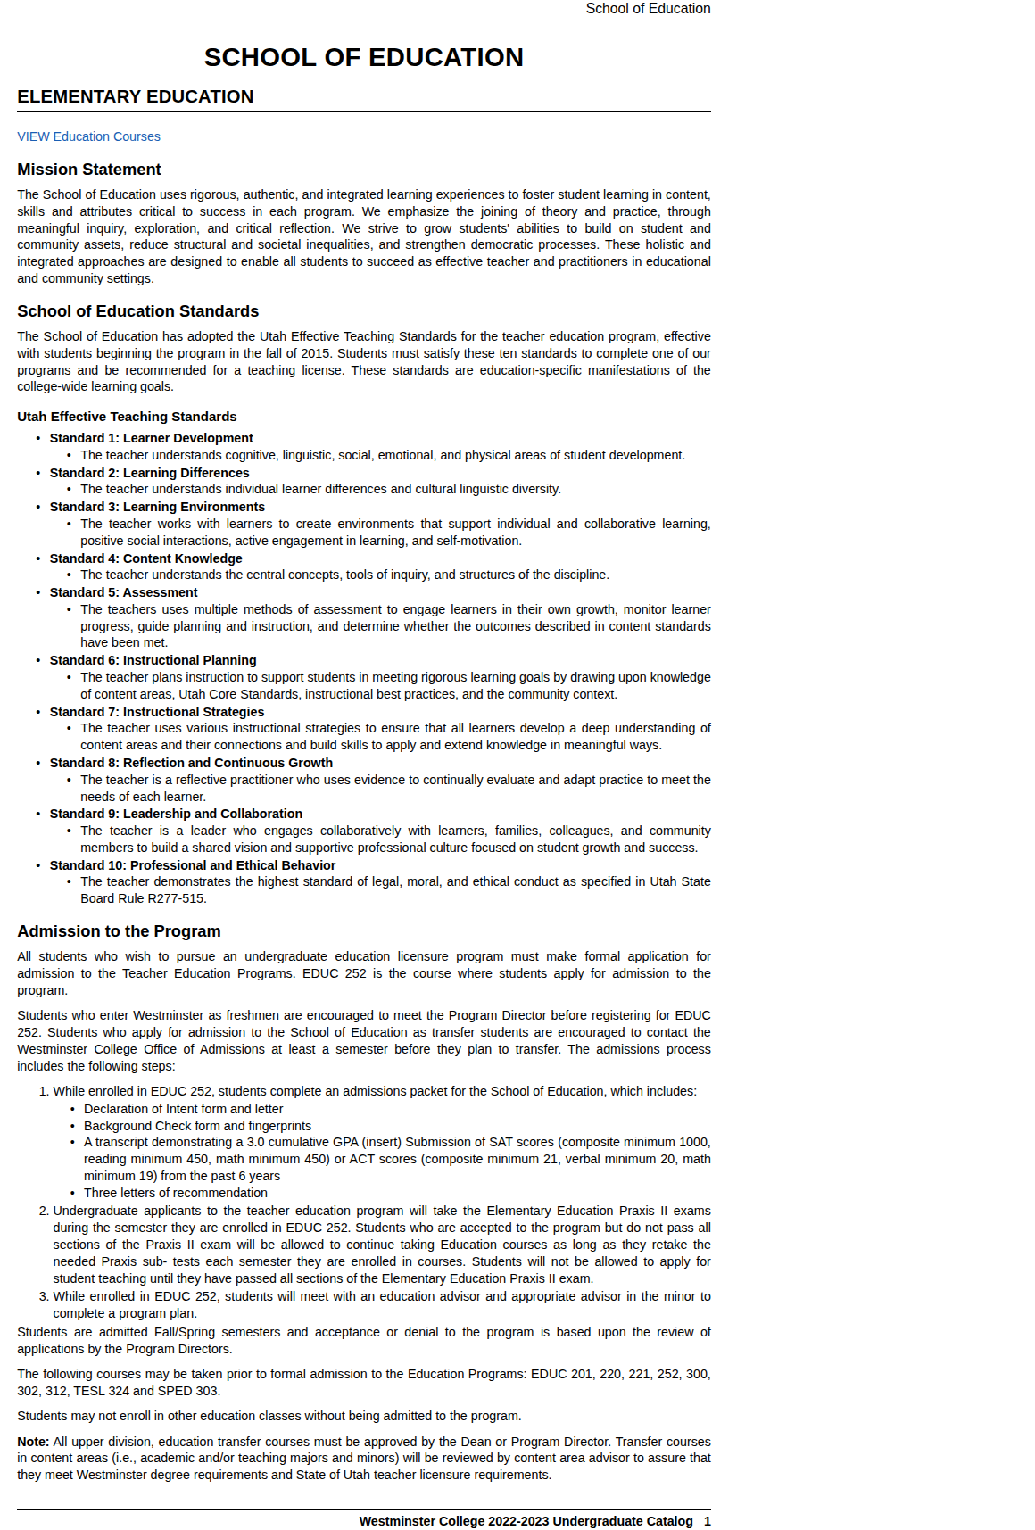School of Education
SCHOOL OF EDUCATION
ELEMENTARY EDUCATION
VIEW Education Courses
Mission Statement
The School of Education uses rigorous, authentic, and integrated learning experiences to foster student learning in content, skills and attributes critical to success in each program. We emphasize the joining of theory and practice, through meaningful inquiry, exploration, and critical reflection. We strive to grow students' abilities to build on student and community assets, reduce structural and societal inequalities, and strengthen democratic processes. These holistic and integrated approaches are designed to enable all students to succeed as effective teacher and practitioners in educational and community settings.
School of Education Standards
The School of Education has adopted the Utah Effective Teaching Standards for the teacher education program, effective with students beginning the program in the fall of 2015. Students must satisfy these ten standards to complete one of our programs and be recommended for a teaching license. These standards are education-specific manifestations of the college-wide learning goals.
Utah Effective Teaching Standards
Standard 1: Learner Development
The teacher understands cognitive, linguistic, social, emotional, and physical areas of student development.
Standard 2: Learning Differences
The teacher understands individual learner differences and cultural linguistic diversity.
Standard 3: Learning Environments
The teacher works with learners to create environments that support individual and collaborative learning, positive social interactions, active engagement in learning, and self-motivation.
Standard 4: Content Knowledge
The teacher understands the central concepts, tools of inquiry, and structures of the discipline.
Standard 5: Assessment
The teachers uses multiple methods of assessment to engage learners in their own growth, monitor learner progress, guide planning and instruction, and determine whether the outcomes described in content standards have been met.
Standard 6: Instructional Planning
The teacher plans instruction to support students in meeting rigorous learning goals by drawing upon knowledge of content areas, Utah Core Standards, instructional best practices, and the community context.
Standard 7: Instructional Strategies
The teacher uses various instructional strategies to ensure that all learners develop a deep understanding of content areas and their connections and build skills to apply and extend knowledge in meaningful ways.
Standard 8: Reflection and Continuous Growth
The teacher is a reflective practitioner who uses evidence to continually evaluate and adapt practice to meet the needs of each learner.
Standard 9: Leadership and Collaboration
The teacher is a leader who engages collaboratively with learners, families, colleagues, and community members to build a shared vision and supportive professional culture focused on student growth and success.
Standard 10: Professional and Ethical Behavior
The teacher demonstrates the highest standard of legal, moral, and ethical conduct as specified in Utah State Board Rule R277-515.
Admission to the Program
All students who wish to pursue an undergraduate education licensure program must make formal application for admission to the Teacher Education Programs. EDUC 252 is the course where students apply for admission to the program.
Students who enter Westminster as freshmen are encouraged to meet the Program Director before registering for EDUC 252. Students who apply for admission to the School of Education as transfer students are encouraged to contact the Westminster College Office of Admissions at least a semester before they plan to transfer. The admissions process includes the following steps:
While enrolled in EDUC 252, students complete an admissions packet for the School of Education, which includes:
Declaration of Intent form and letter
Background Check form and fingerprints
A transcript demonstrating a 3.0 cumulative GPA (insert) Submission of SAT scores (composite minimum 1000, reading minimum 450, math minimum 450) or ACT scores (composite minimum 21, verbal minimum 20, math minimum 19) from the past 6 years
Three letters of recommendation
Undergraduate applicants to the teacher education program will take the Elementary Education Praxis II exams during the semester they are enrolled in EDUC 252. Students who are accepted to the program but do not pass all sections of the Praxis II exam will be allowed to continue taking Education courses as long as they retake the needed Praxis sub- tests each semester they are enrolled in courses. Students will not be allowed to apply for student teaching until they have passed all sections of the Elementary Education Praxis II exam.
While enrolled in EDUC 252, students will meet with an education advisor and appropriate advisor in the minor to complete a program plan.
Students are admitted Fall/Spring semesters and acceptance or denial to the program is based upon the review of applications by the Program Directors.
The following courses may be taken prior to formal admission to the Education Programs: EDUC 201, 220, 221, 252, 300, 302, 312, TESL 324 and SPED 303.
Students may not enroll in other education classes without being admitted to the program.
Note: All upper division, education transfer courses must be approved by the Dean or Program Director. Transfer courses in content areas (i.e., academic and/or teaching majors and minors) will be reviewed by content area advisor to assure that they meet Westminster degree requirements and State of Utah teacher licensure requirements.
Westminster College 2022-2023 Undergraduate Catalog 1